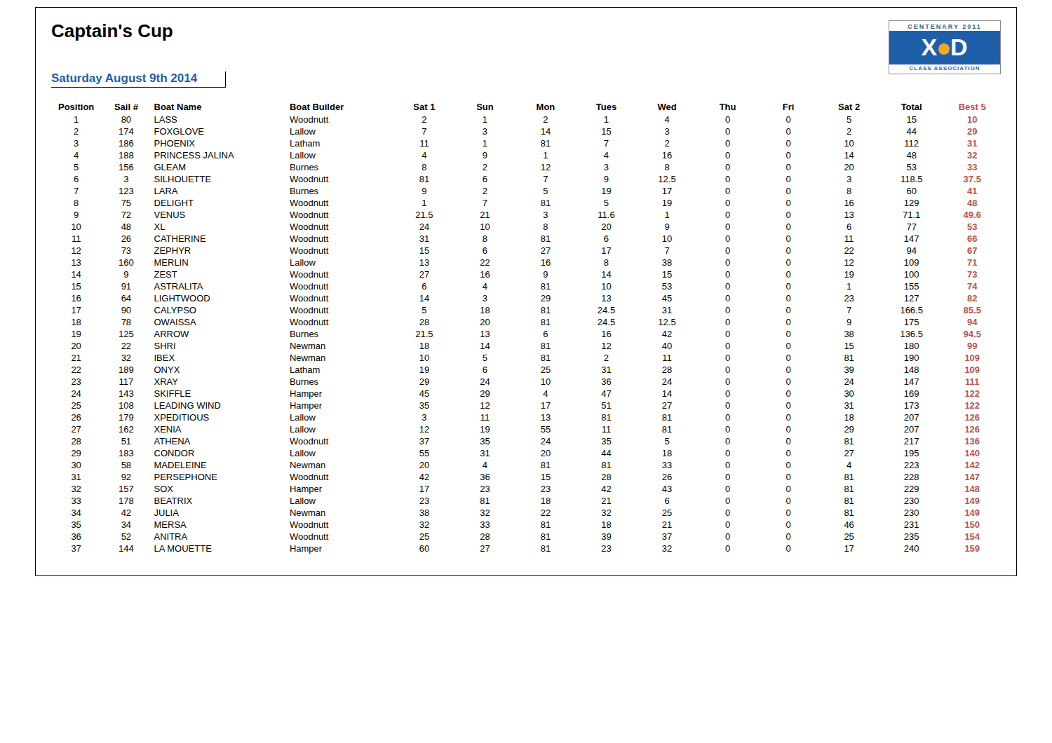Captain's Cup
CENTENARY 2011
X D
CLASS ASSOCIATION
Saturday August 9th 2014
| Position | Sail # | Boat Name | Boat Builder | Sat 1 | Sun | Mon | Tues | Wed | Thu | Fri | Sat 2 | Total | Best 5 |
| --- | --- | --- | --- | --- | --- | --- | --- | --- | --- | --- | --- | --- | --- |
| 1 | 80 | LASS | Woodnutt | 2 | 1 | 2 | 1 | 4 | 0 | 0 | 5 | 15 | 10 |
| 2 | 174 | FOXGLOVE | Lallow | 7 | 3 | 14 | 15 | 3 | 0 | 0 | 2 | 44 | 29 |
| 3 | 186 | PHOENIX | Latham | 11 | 1 | 81 | 7 | 2 | 0 | 0 | 10 | 112 | 31 |
| 4 | 188 | PRINCESS JALINA | Lallow | 4 | 9 | 1 | 4 | 16 | 0 | 0 | 14 | 48 | 32 |
| 5 | 156 | GLEAM | Burnes | 8 | 2 | 12 | 3 | 8 | 0 | 0 | 20 | 53 | 33 |
| 6 | 3 | SILHOUETTE | Woodnutt | 81 | 6 | 7 | 9 | 12.5 | 0 | 0 | 3 | 118.5 | 37.5 |
| 7 | 123 | LARA | Burnes | 9 | 2 | 5 | 19 | 17 | 0 | 0 | 8 | 60 | 41 |
| 8 | 75 | DELIGHT | Woodnutt | 1 | 7 | 81 | 5 | 19 | 0 | 0 | 16 | 129 | 48 |
| 9 | 72 | VENUS | Woodnutt | 21.5 | 21 | 3 | 11.6 | 1 | 0 | 0 | 13 | 71.1 | 49.6 |
| 10 | 48 | XL | Woodnutt | 24 | 10 | 8 | 20 | 9 | 0 | 0 | 6 | 77 | 53 |
| 11 | 26 | CATHERINE | Woodnutt | 31 | 8 | 81 | 6 | 10 | 0 | 0 | 11 | 147 | 66 |
| 12 | 73 | ZEPHYR | Woodnutt | 15 | 6 | 27 | 17 | 7 | 0 | 0 | 22 | 94 | 67 |
| 13 | 160 | MERLIN | Lallow | 13 | 22 | 16 | 8 | 38 | 0 | 0 | 12 | 109 | 71 |
| 14 | 9 | ZEST | Woodnutt | 27 | 16 | 9 | 14 | 15 | 0 | 0 | 19 | 100 | 73 |
| 15 | 91 | ASTRALITA | Woodnutt | 6 | 4 | 81 | 10 | 53 | 0 | 0 | 1 | 155 | 74 |
| 16 | 64 | LIGHTWOOD | Woodnutt | 14 | 3 | 29 | 13 | 45 | 0 | 0 | 23 | 127 | 82 |
| 17 | 90 | CALYPSO | Woodnutt | 5 | 18 | 81 | 24.5 | 31 | 0 | 0 | 7 | 166.5 | 85.5 |
| 18 | 78 | OWAISSA | Woodnutt | 28 | 20 | 81 | 24.5 | 12.5 | 0 | 0 | 9 | 175 | 94 |
| 19 | 125 | ARROW | Burnes | 21.5 | 13 | 6 | 16 | 42 | 0 | 0 | 38 | 136.5 | 94.5 |
| 20 | 22 | SHRI | Newman | 18 | 14 | 81 | 12 | 40 | 0 | 0 | 15 | 180 | 99 |
| 21 | 32 | IBEX | Newman | 10 | 5 | 81 | 2 | 11 | 0 | 0 | 81 | 190 | 109 |
| 22 | 189 | ONYX | Latham | 19 | 6 | 25 | 31 | 28 | 0 | 0 | 39 | 148 | 109 |
| 23 | 117 | XRAY | Burnes | 29 | 24 | 10 | 36 | 24 | 0 | 0 | 24 | 147 | 111 |
| 24 | 143 | SKIFFLE | Hamper | 45 | 29 | 4 | 47 | 14 | 0 | 0 | 30 | 169 | 122 |
| 25 | 108 | LEADING WIND | Hamper | 35 | 12 | 17 | 51 | 27 | 0 | 0 | 31 | 173 | 122 |
| 26 | 179 | XPEDITIOUS | Lallow | 3 | 11 | 13 | 81 | 81 | 0 | 0 | 18 | 207 | 126 |
| 27 | 162 | XENIA | Lallow | 12 | 19 | 55 | 11 | 81 | 0 | 0 | 29 | 207 | 126 |
| 28 | 51 | ATHENA | Woodnutt | 37 | 35 | 24 | 35 | 5 | 0 | 0 | 81 | 217 | 136 |
| 29 | 183 | CONDOR | Lallow | 55 | 31 | 20 | 44 | 18 | 0 | 0 | 27 | 195 | 140 |
| 30 | 58 | MADELEINE | Newman | 20 | 4 | 81 | 81 | 33 | 0 | 0 | 4 | 223 | 142 |
| 31 | 92 | PERSEPHONE | Woodnutt | 42 | 36 | 15 | 28 | 26 | 0 | 0 | 81 | 228 | 147 |
| 32 | 157 | SOX | Hamper | 17 | 23 | 23 | 42 | 43 | 0 | 0 | 81 | 229 | 148 |
| 33 | 178 | BEATRIX | Lallow | 23 | 81 | 18 | 21 | 6 | 0 | 0 | 81 | 230 | 149 |
| 34 | 42 | JULIA | Newman | 38 | 32 | 22 | 32 | 25 | 0 | 0 | 81 | 230 | 149 |
| 35 | 34 | MERSA | Woodnutt | 32 | 33 | 81 | 18 | 21 | 0 | 0 | 46 | 231 | 150 |
| 36 | 52 | ANITRA | Woodnutt | 25 | 28 | 81 | 39 | 37 | 0 | 0 | 25 | 235 | 154 |
| 37 | 144 | LA MOUETTE | Hamper | 60 | 27 | 81 | 23 | 32 | 0 | 0 | 17 | 240 | 159 |